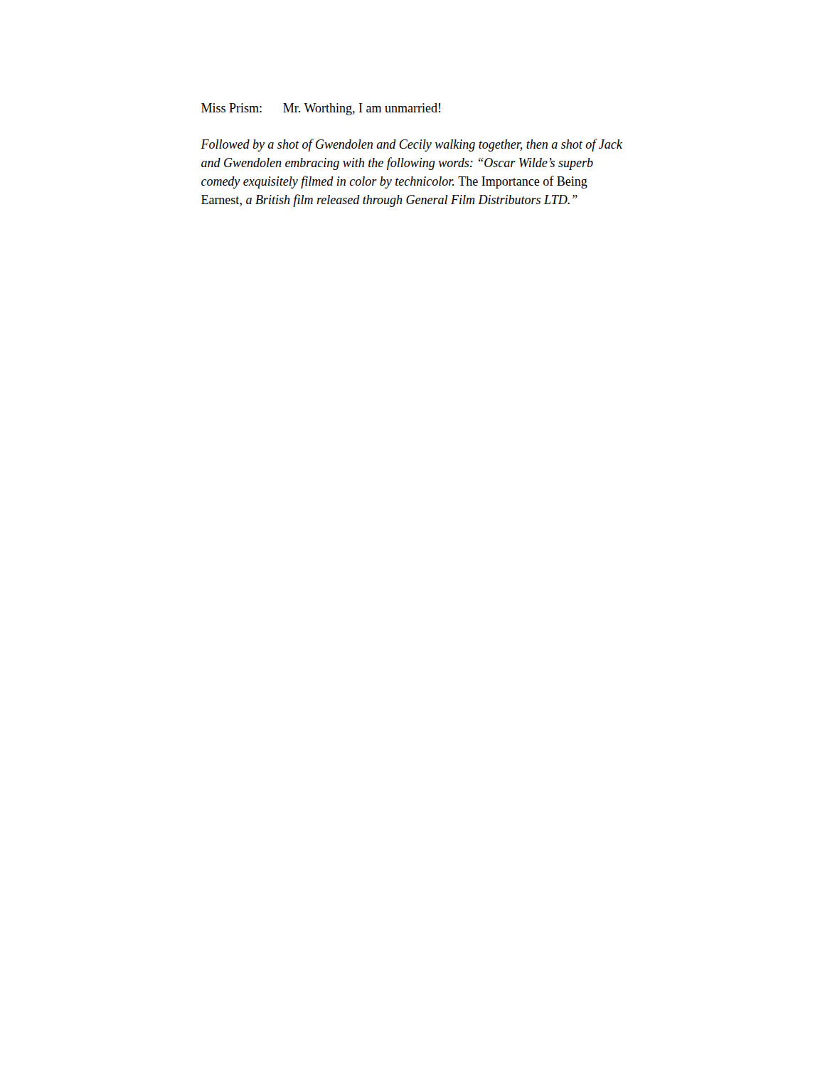Miss Prism: Mr. Worthing, I am unmarried!
Followed by a shot of Gwendolen and Cecily walking together, then a shot of Jack and Gwendolen embracing with the following words: “Oscar Wilde’s superb comedy exquisitely filmed in color by technicolor. The Importance of Being Earnest, a British film released through General Film Distributors LTD.”